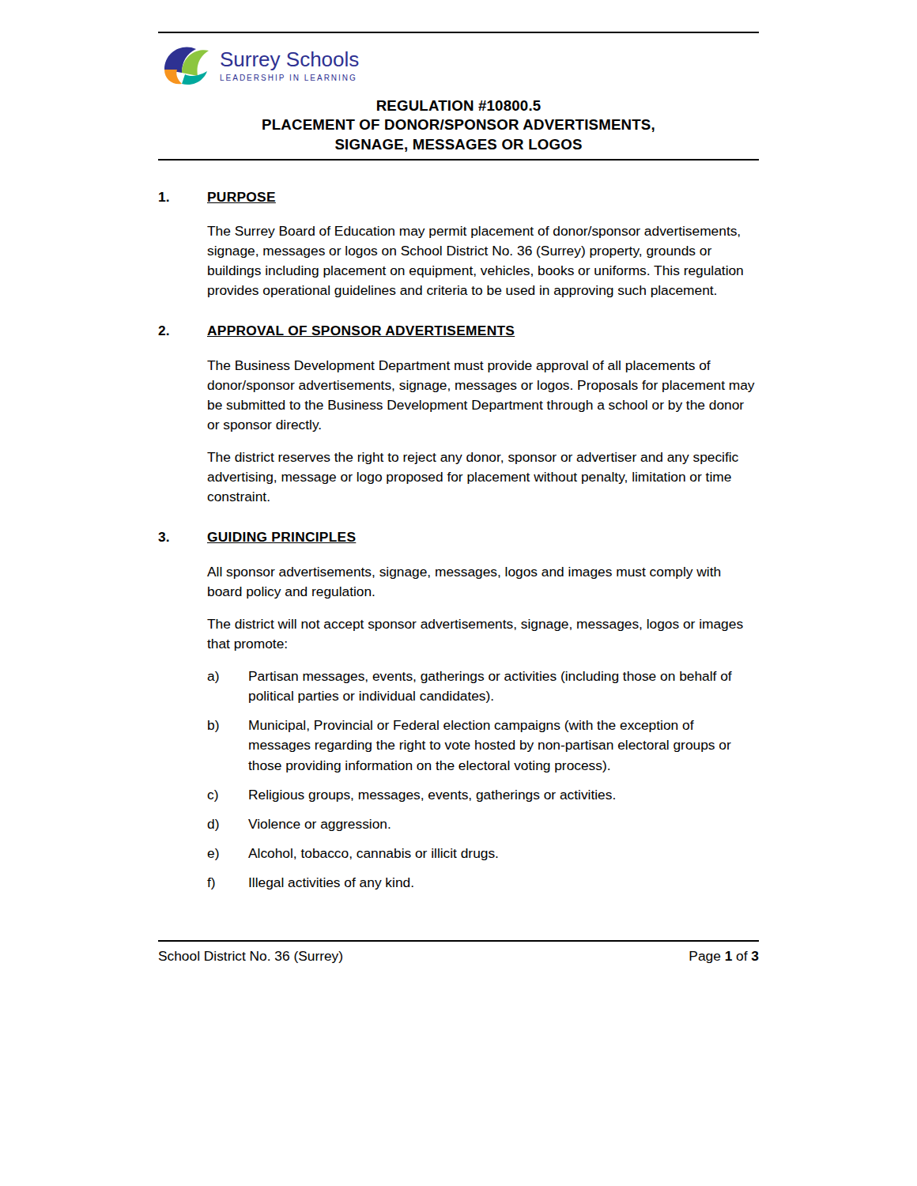Surrey Schools LEADERSHIP IN LEARNING
REGULATION #10800.5
PLACEMENT OF DONOR/SPONSOR ADVERTISMENTS,
SIGNAGE, MESSAGES OR LOGOS
1.
PURPOSE
The Surrey Board of Education may permit placement of donor/sponsor advertisements, signage, messages or logos on School District No. 36 (Surrey) property, grounds or buildings including placement on equipment, vehicles, books or uniforms. This regulation provides operational guidelines and criteria to be used in approving such placement.
2.
APPROVAL OF SPONSOR ADVERTISEMENTS
The Business Development Department must provide approval of all placements of donor/sponsor advertisements, signage, messages or logos. Proposals for placement may be submitted to the Business Development Department through a school or by the donor or sponsor directly.
The district reserves the right to reject any donor, sponsor or advertiser and any specific advertising, message or logo proposed for placement without penalty, limitation or time constraint.
3.
GUIDING PRINCIPLES
All sponsor advertisements, signage, messages, logos and images must comply with board policy and regulation.
The district will not accept sponsor advertisements, signage, messages, logos or images that promote:
a) Partisan messages, events, gatherings or activities (including those on behalf of political parties or individual candidates).
b) Municipal, Provincial or Federal election campaigns (with the exception of messages regarding the right to vote hosted by non-partisan electoral groups or those providing information on the electoral voting process).
c) Religious groups, messages, events, gatherings or activities.
d) Violence or aggression.
e) Alcohol, tobacco, cannabis or illicit drugs.
f) Illegal activities of any kind.
School District No. 36 (Surrey)
Page 1 of 3